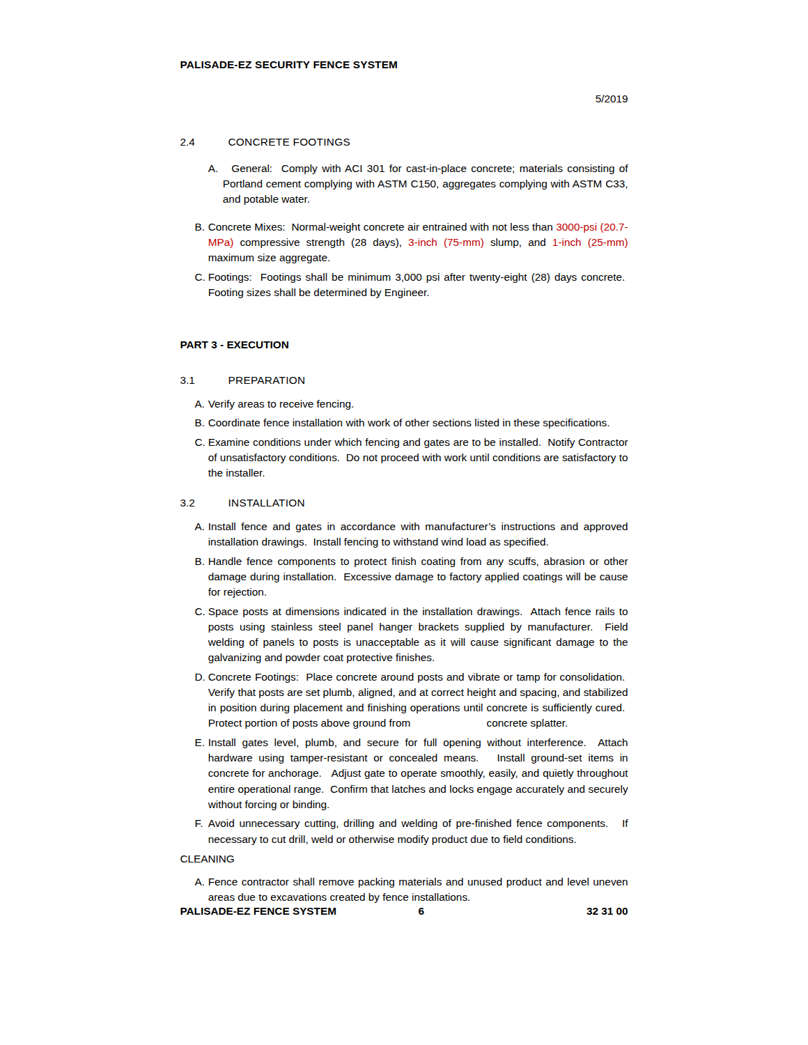PALISADE-EZ SECURITY FENCE SYSTEM
5/2019
2.4
CONCRETE FOOTINGS
A. General: Comply with ACI 301 for cast-in-place concrete; materials consisting of Portland cement complying with ASTM C150, aggregates complying with ASTM C33, and potable water.
B. Concrete Mixes: Normal-weight concrete air entrained with not less than 3000-psi (20.7-MPa) compressive strength (28 days), 3-inch (75-mm) slump, and 1-inch (25-mm) maximum size aggregate.
C. Footings: Footings shall be minimum 3,000 psi after twenty-eight (28) days concrete. Footing sizes shall be determined by Engineer.
PART 3 - EXECUTION
3.1
PREPARATION
A. Verify areas to receive fencing.
B. Coordinate fence installation with work of other sections listed in these specifications.
C. Examine conditions under which fencing and gates are to be installed. Notify Contractor of unsatisfactory conditions. Do not proceed with work until conditions are satisfactory to the installer.
3.2
INSTALLATION
A. Install fence and gates in accordance with manufacturer’s instructions and approved installation drawings. Install fencing to withstand wind load as specified.
B. Handle fence components to protect finish coating from any scuffs, abrasion or other damage during installation. Excessive damage to factory applied coatings will be cause for rejection.
C. Space posts at dimensions indicated in the installation drawings. Attach fence rails to posts using stainless steel panel hanger brackets supplied by manufacturer. Field welding of panels to posts is unacceptable as it will cause significant damage to the galvanizing and powder coat protective finishes.
D. Concrete Footings: Place concrete around posts and vibrate or tamp for consolidation. Verify that posts are set plumb, aligned, and at correct height and spacing, and stabilized in position during placement and finishing operations until concrete is sufficiently cured. Protect portion of posts above ground from concrete splatter.
E. Install gates level, plumb, and secure for full opening without interference. Attach hardware using tamper-resistant or concealed means. Install ground-set items in concrete for anchorage. Adjust gate to operate smoothly, easily, and quietly throughout entire operational range. Confirm that latches and locks engage accurately and securely without forcing or binding.
F. Avoid unnecessary cutting, drilling and welding of pre-finished fence components. If necessary to cut drill, weld or otherwise modify product due to field conditions.
CLEANING
A. Fence contractor shall remove packing materials and unused product and level uneven areas due to excavations created by fence installations.
PALISADE-EZ FENCE SYSTEM
6
32 31 00